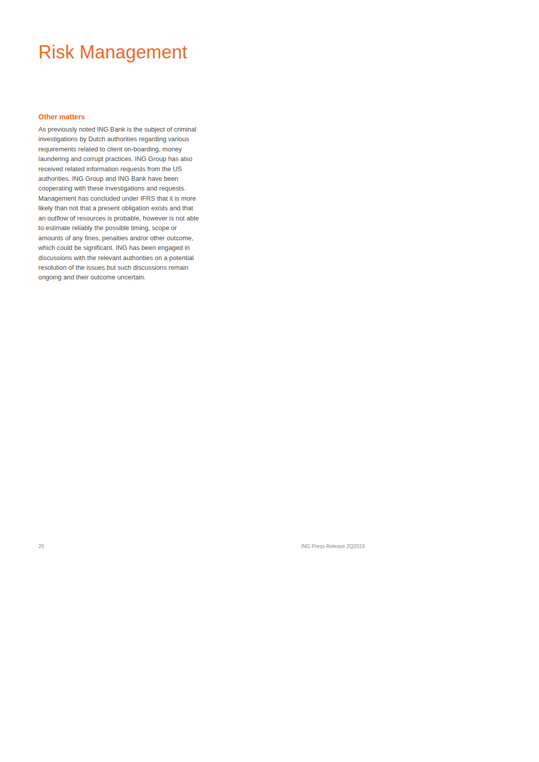Risk Management
Other matters
As previously noted ING Bank is the subject of criminal investigations by Dutch authorities regarding various requirements related to client on-boarding, money laundering and corrupt practices. ING Group has also received related information requests from the US authorities. ING Group and ING Bank have been cooperating with these investigations and requests. Management has concluded under IFRS that it is more likely than not that a present obligation exists and that an outflow of resources is probable, however is not able to estimate reliably the possible timing, scope or amounts of any fines, penalties and/or other outcome, which could be significant. ING has been engaged in discussions with the relevant authorities on a potential resolution of the issues but such discussions remain ongoing and their outcome uncertain.
20 ING Press Release 2Q2018